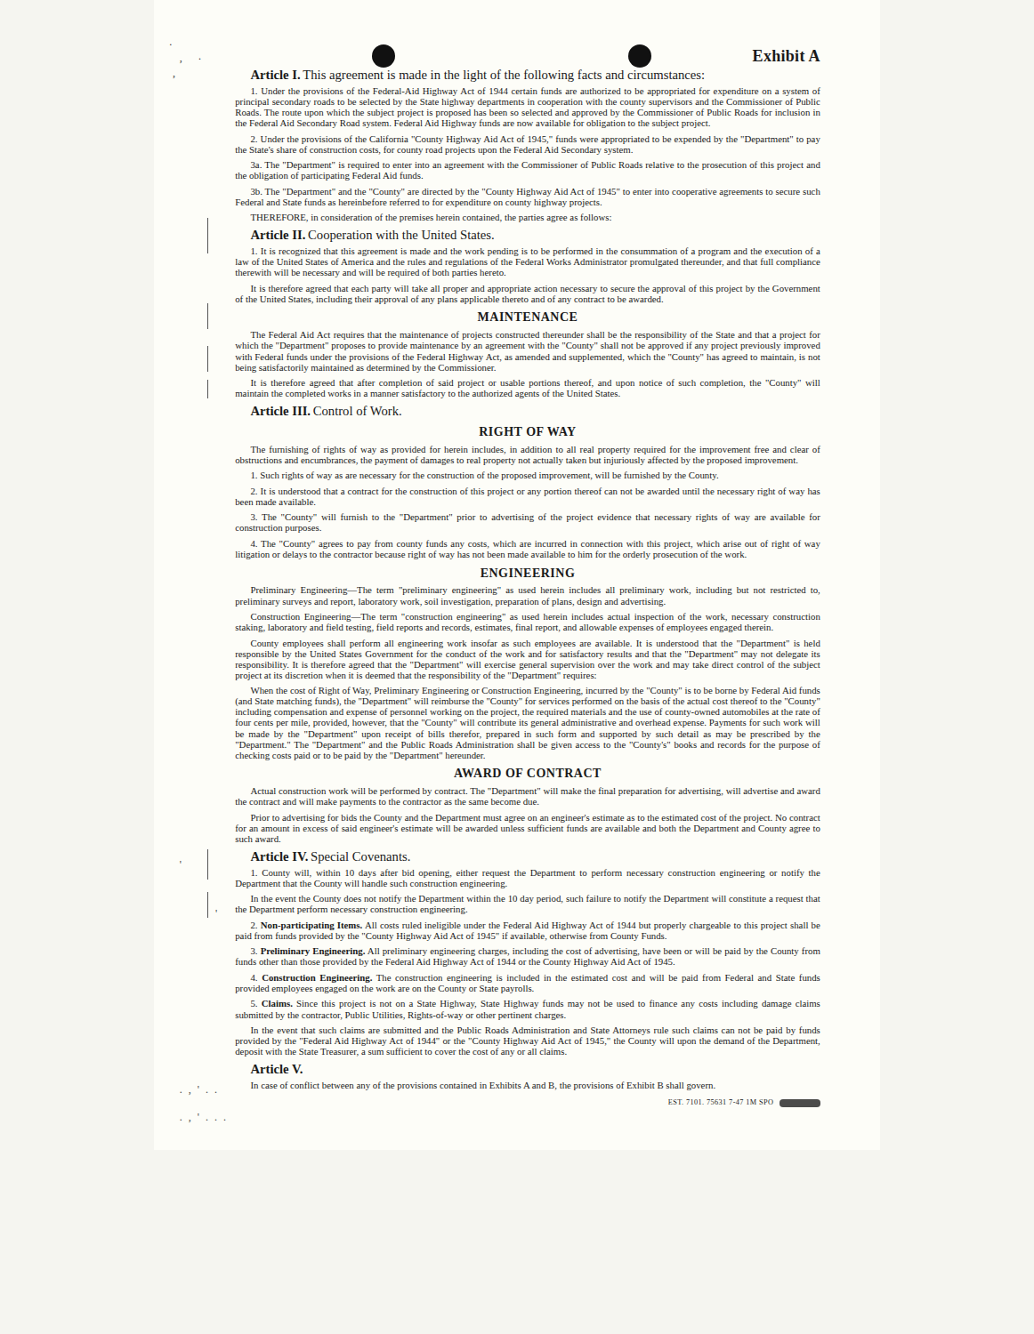. , . ,
Exhibit A
Article I. This agreement is made in the light of the following facts and circumstances:
1. Under the provisions of the Federal-Aid Highway Act of 1944 certain funds are authorized to be appropriated for expenditure on a system of principal secondary roads to be selected by the State highway departments in cooperation with the county supervisors and the Commissioner of Public Roads. The route upon which the subject project is proposed has been so selected and approved by the Commissioner of Public Roads for inclusion in the Federal Aid Secondary Road system. Federal Aid Highway funds are now available for obligation to the subject project.
2. Under the provisions of the California "County Highway Aid Act of 1945," funds were appropriated to be expended by the "Department" to pay the State's share of construction costs, for county road projects upon the Federal Aid Secondary system.
3a. The "Department" is required to enter into an agreement with the Commissioner of Public Roads relative to the prosecution of this project and the obligation of participating Federal Aid funds.
3b. The "Department" and the "County" are directed by the "County Highway Aid Act of 1945" to enter into cooperative agreements to secure such Federal and State funds as hereinbefore referred to for expenditure on county highway projects.
THEREFORE, in consideration of the premises herein contained, the parties agree as follows:
Article II. Cooperation with the United States.
1. It is recognized that this agreement is made and the work pending is to be performed in the consummation of a program and the execution of a law of the United States of America and the rules and regulations of the Federal Works Administrator promulgated thereunder, and that full compliance therewith will be necessary and will be required of both parties hereto.
It is therefore agreed that each party will take all proper and appropriate action necessary to secure the approval of this project by the Government of the United States, including their approval of any plans applicable thereto and of any contract to be awarded.
MAINTENANCE
The Federal Aid Act requires that the maintenance of projects constructed thereunder shall be the responsibility of the State and that a project for which the "Department" proposes to provide maintenance by an agreement with the "County" shall not be approved if any project previously improved with Federal funds under the provisions of the Federal Highway Act, as amended and supplemented, which the "County" has agreed to maintain, is not being satisfactorily maintained as determined by the Commissioner.
It is therefore agreed that after completion of said project or usable portions thereof, and upon notice of such completion, the "County" will maintain the completed works in a manner satisfactory to the authorized agents of the United States.
Article III. Control of Work.
RIGHT OF WAY
The furnishing of rights of way as provided for herein includes, in addition to all real property required for the improvement free and clear of obstructions and encumbrances, the payment of damages to real property not actually taken but injuriously affected by the proposed improvement.
1. Such rights of way as are necessary for the construction of the proposed improvement, will be furnished by the County.
2. It is understood that a contract for the construction of this project or any portion thereof can not be awarded until the necessary right of way has been made available.
3. The "County" will furnish to the "Department" prior to advertising of the project evidence that necessary rights of way are available for construction purposes.
4. The "County" agrees to pay from county funds any costs, which are incurred in connection with this project, which arise out of right of way litigation or delays to the contractor because right of way has not been made available to him for the orderly prosecution of the work.
ENGINEERING
Preliminary Engineering—The term "preliminary engineering" as used herein includes all preliminary work, including but not restricted to, preliminary surveys and report, laboratory work, soil investigation, preparation of plans, design and advertising.
Construction Engineering—The term "construction engineering" as used herein includes actual inspection of the work, necessary construction staking, laboratory and field testing, field reports and records, estimates, final report, and allowable expenses of employees engaged therein.
County employees shall perform all engineering work insofar as such employees are available. It is understood that the "Department" is held responsible by the United States Government for the conduct of the work and for satisfactory results and that the "Department" may not delegate its responsibility. It is therefore agreed that the "Department" will exercise general supervision over the work and may take direct control of the subject project at its discretion when it is deemed that the responsibility of the "Department" requires:
When the cost of Right of Way, Preliminary Engineering or Construction Engineering, incurred by the "County" is to be borne by Federal Aid funds (and State matching funds), the "Department" will reimburse the "County" for services performed on the basis of the actual cost thereof to the "County" including compensation and expense of personnel working on the project, the required materials and the use of county-owned automobiles at the rate of four cents per mile, provided, however, that the "County" will contribute its general administrative and overhead expense. Payments for such work will be made by the "Department" upon receipt of bills therefor, prepared in such form and supported by such detail as may be prescribed by the "Department." The "Department" and the Public Roads Administration shall be given access to the "County's" books and records for the purpose of checking costs paid or to be paid by the "Department" hereunder.
AWARD OF CONTRACT
Actual construction work will be performed by contract. The "Department" will make the final preparation for advertising, will advertise and award the contract and will make payments to the contractor as the same become due.
Prior to advertising for bids the County and the Department must agree on an engineer's estimate as to the estimated cost of the project. No contract for an amount in excess of said engineer's estimate will be awarded unless sufficient funds are available and both the Department and County agree to such award.
Article IV. Special Covenants.
1. County will, within 10 days after bid opening, either request the Department to perform necessary construction engineering or notify the Department that the County will handle such construction engineering.
In the event the County does not notify the Department within the 10 day period, such failure to notify the Department will constitute a request that the Department perform necessary construction engineering.
2. Non-participating Items. All costs ruled ineligible under the Federal Aid Highway Act of 1944 but properly chargeable to this project shall be paid from funds provided by the "County Highway Aid Act of 1945" if available, otherwise from County Funds.
3. Preliminary Engineering. All preliminary engineering charges, including the cost of advertising, have been or will be paid by the County from funds other than those provided by the Federal Aid Highway Act of 1944 or the County Highway Aid Act of 1945.
4. Construction Engineering. The construction engineering is included in the estimated cost and will be paid from Federal and State funds provided employees engaged on the work are on the County or State payrolls.
5. Claims. Since this project is not on a State Highway, State Highway funds may not be used to finance any costs including damage claims submitted by the contractor, Public Utilities, Rights-of-way or other pertinent charges.
In the event that such claims are submitted and the Public Roads Administration and State Attorneys rule such claims can not be paid by funds provided by the "Federal Aid Highway Act of 1944" or the "County Highway Aid Act of 1945," the County will upon the demand of the Department, deposit with the State Treasurer, a sum sufficient to cover the cost of any or all claims.
Article V.
In case of conflict between any of the provisions contained in Exhibits A and B, the provisions of Exhibit B shall govern.
EST. 7101. 75631 7-47 1M SPO
' '
. , ' . .
. , ' . . .